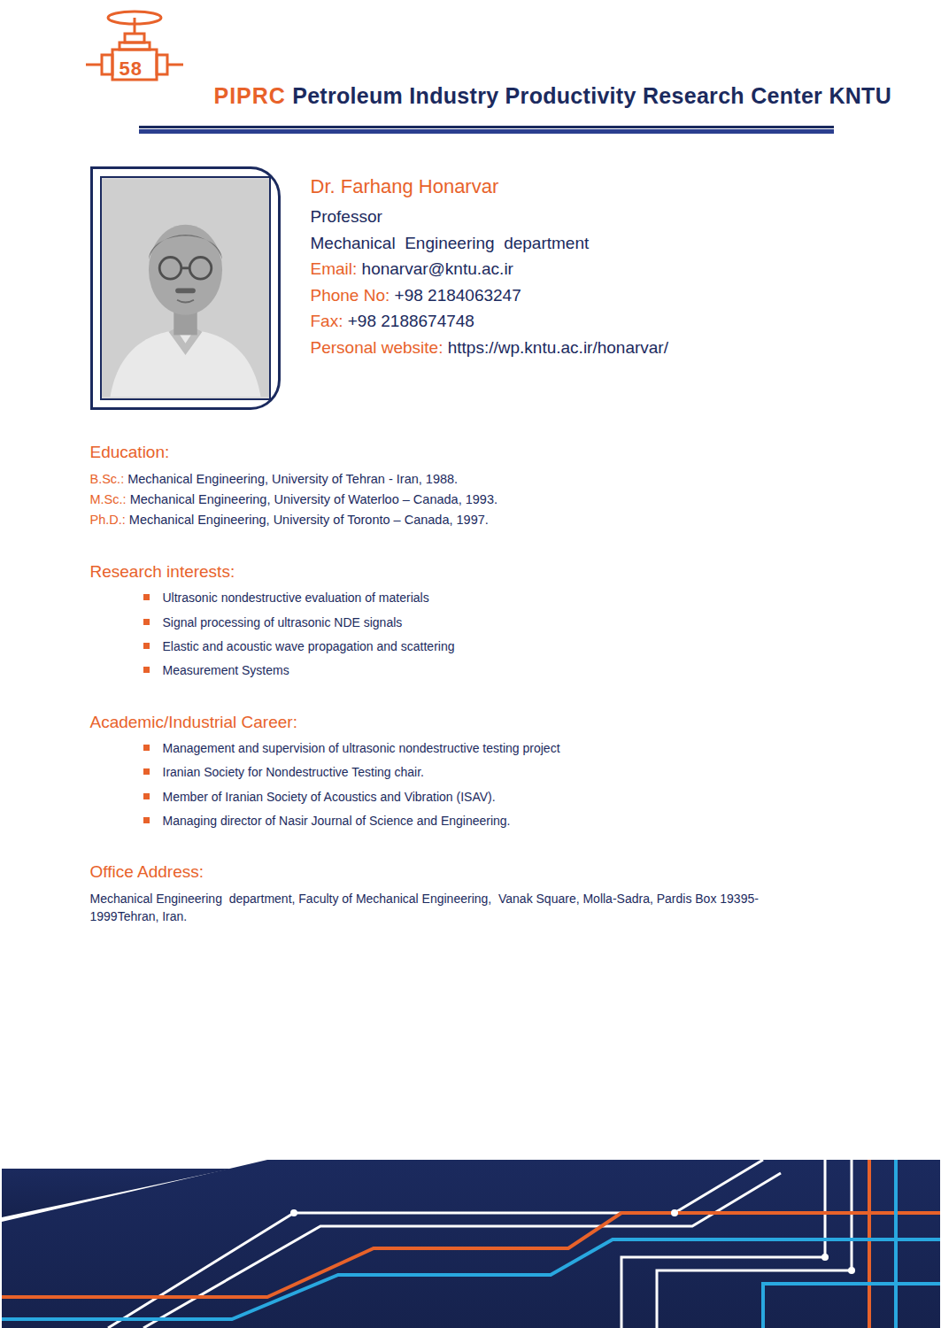58
PIPRC Petroleum Industry Productivity Research Center KNTU
Dr. Farhang Honarvar
Professor
Mechanical Engineering department
Email: honarvar@kntu.ac.ir
Phone No: +98 2184063247
Fax: +98 2188674748
Personal website: https://wp.kntu.ac.ir/honarvar/
Education:
B.Sc.: Mechanical Engineering, University of Tehran - Iran, 1988.
M.Sc.: Mechanical Engineering, University of Waterloo – Canada, 1993.
Ph.D.: Mechanical Engineering, University of Toronto – Canada, 1997.
Research interests:
Ultrasonic nondestructive evaluation of materials
Signal processing of ultrasonic NDE signals
Elastic and acoustic wave propagation and scattering
Measurement Systems
Academic/Industrial Career:
Management and supervision of ultrasonic nondestructive testing project
Iranian Society for Nondestructive Testing chair.
Member of Iranian Society of Acoustics and Vibration (ISAV).
Managing director of Nasir Journal of Science and Engineering.
Office Address:
Mechanical Engineering department, Faculty of Mechanical Engineering, Vanak Square, Molla-Sadra, Pardis Box 19395-1999Tehran, Iran.